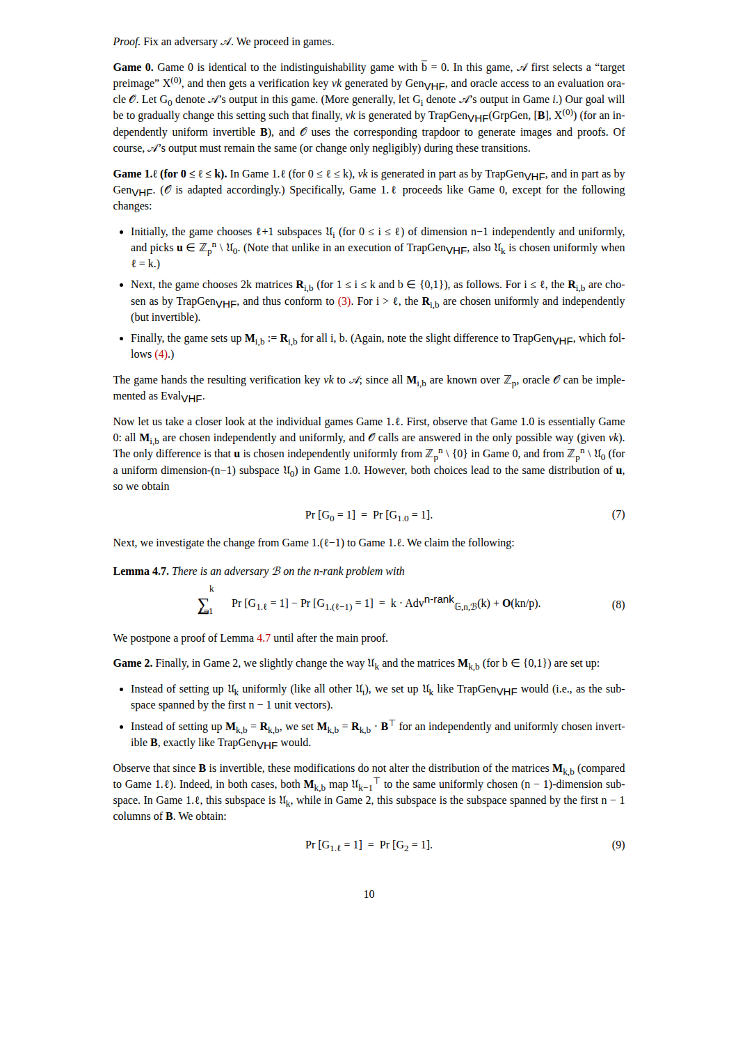Proof. Fix an adversary 𝒜. We proceed in games.
Game 0. Game 0 is identical to the indistinguishability game with b = 0. In this game, 𝒜 first selects a “target preimage” X(0), and then gets a verification key vk generated by GenVHF, and oracle access to an evaluation oracle 𝒪. Let G0 denote 𝒜’s output in this game. (More generally, let Gi denote 𝒜’s output in Game i.) Our goal will be to gradually change this setting such that finally, vk is generated by TrapGenVHF(GrpGen, [B], X(0)) (for an independently uniform invertible B), and 𝒪 uses the corresponding trapdoor to generate images and proofs. Of course, 𝒜’s output must remain the same (or change only negligibly) during these transitions.
Game 1.ℓ (for 0 ≤ ℓ ≤ k). In Game 1.ℓ (for 0 ≤ ℓ ≤ k), vk is generated in part as by TrapGenVHF, and in part as by GenVHF. (𝒪 is adapted accordingly.) Specifically, Game 1.ℓ proceeds like Game 0, except for the following changes:
Initially, the game chooses ℓ+1 subspaces 𝔘i (for 0 ≤ i ≤ ℓ) of dimension n−1 independently and uniformly, and picks u ∈ ℤpn \ 𝔘0. (Note that unlike in an execution of TrapGenVHF, also 𝔘k is chosen uniformly when ℓ = k.)
Next, the game chooses 2k matrices Ri,b (for 1 ≤ i ≤ k and b ∈ {0,1}), as follows. For i ≤ ℓ, the Ri,b are chosen as by TrapGenVHF, and thus conform to (3). For i > ℓ, the Ri,b are chosen uniformly and independently (but invertible).
Finally, the game sets up Mi,b := Ri,b for all i, b. (Again, note the slight difference to TrapGenVHF, which follows (4).)
The game hands the resulting verification key vk to 𝒜; since all Mi,b are known over ℤp, oracle 𝒪 can be implemented as EvalVHF.
Now let us take a closer look at the individual games Game 1.ℓ. First, observe that Game 1.0 is essentially Game 0: all Mi,b are chosen independently and uniformly, and 𝒪 calls are answered in the only possible way (given vk). The only difference is that u is chosen independently uniformly from ℤpn \ {0} in Game 0, and from ℤpn \ 𝔘0 (for a uniform dimension-(n−1) subspace 𝔘0) in Game 1.0. However, both choices lead to the same distribution of u, so we obtain
Pr [G0 = 1] = Pr [G1.0 = 1]. (7)
Next, we investigate the change from Game 1.(ℓ−1) to Game 1.ℓ. We claim the following:
Lemma 4.7. There is an adversary ℬ on the n-rank problem with
∑ℓ=1k Pr [G1.ℓ = 1] − Pr [G1.(ℓ−1) = 1] = k · Advn-rank𝔾,n,ℬ(k) + O(kn/p). (8)
We postpone a proof of Lemma 4.7 until after the main proof.
Game 2. Finally, in Game 2, we slightly change the way 𝔘k and the matrices Mk,b (for b ∈ {0,1}) are set up:
Instead of setting up 𝔘k uniformly (like all other 𝔘i), we set up 𝔘k like TrapGenVHF would (i.e., as the subspace spanned by the first n − 1 unit vectors).
Instead of setting up Mk,b = Rk,b, we set Mk,b = Rk,b · B⊤ for an independently and uniformly chosen invertible B, exactly like TrapGenVHF would.
Observe that since B is invertible, these modifications do not alter the distribution of the matrices Mk,b (compared to Game 1.ℓ). Indeed, in both cases, both Mk,b map 𝔘k−1⊤ to the same uniformly chosen (n − 1)-dimension subspace. In Game 1.ℓ, this subspace is 𝔘k, while in Game 2, this subspace is the subspace spanned by the first n − 1 columns of B. We obtain:
Pr [G1.ℓ = 1] = Pr [G2 = 1]. (9)
10